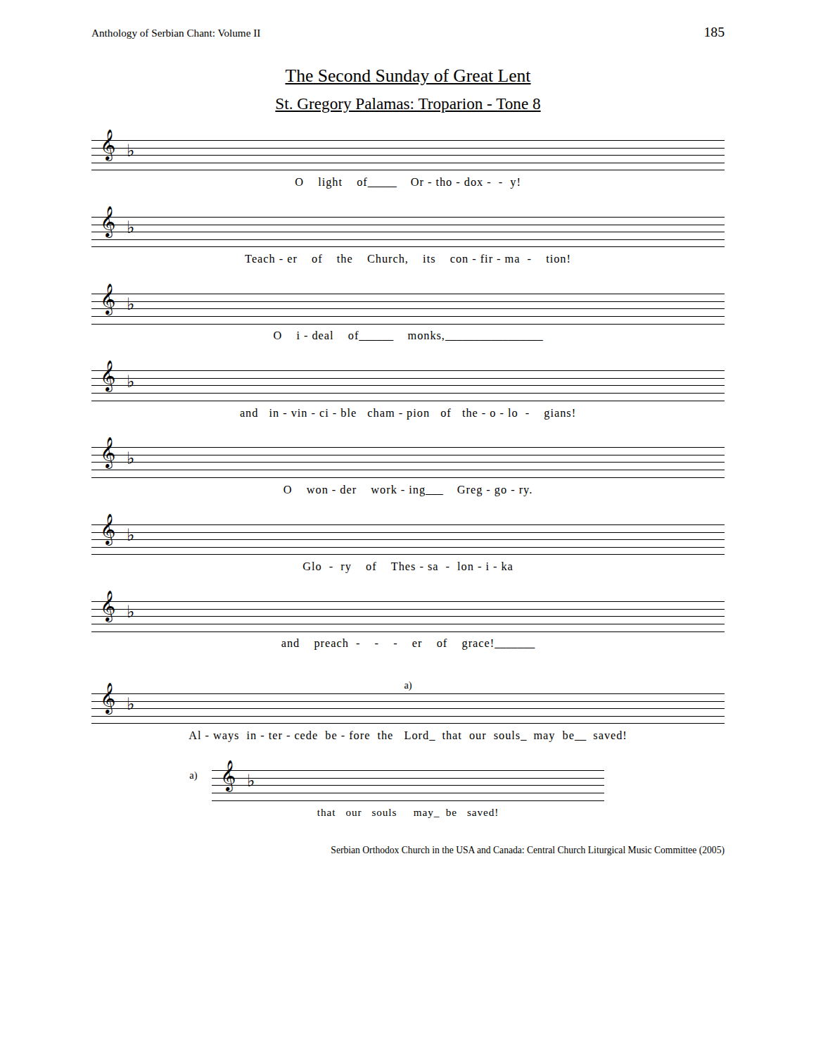Anthology of Serbian Chant: Volume II 185
The Second Sunday of Great Lent
St. Gregory Palamas: Troparion - Tone 8
𝄞♭
O light of_____ Or - tho - dox - - y!
𝄞♭
Teach - er of the Church, its con - fir - ma - tion!
𝄞♭
O i - deal of______ monks,_________________
𝄞♭
and in - vin - ci - ble cham - pion of the - o - lo - gians!
𝄞♭
O won - der work - ing___ Greg - go - ry.
𝄞♭
Glo - ry of Thes - sa - lon - i - ka
𝄞♭
and preach - - - er of grace!_______
a)
𝄞♭
Al - ways in - ter - cede be - fore the Lord_ that our souls_ may be__ saved!
a)
𝄞♭
that our souls may_ be saved!
Serbian Orthodox Church in the USA and Canada: Central Church Liturgical Music Committee (2005)